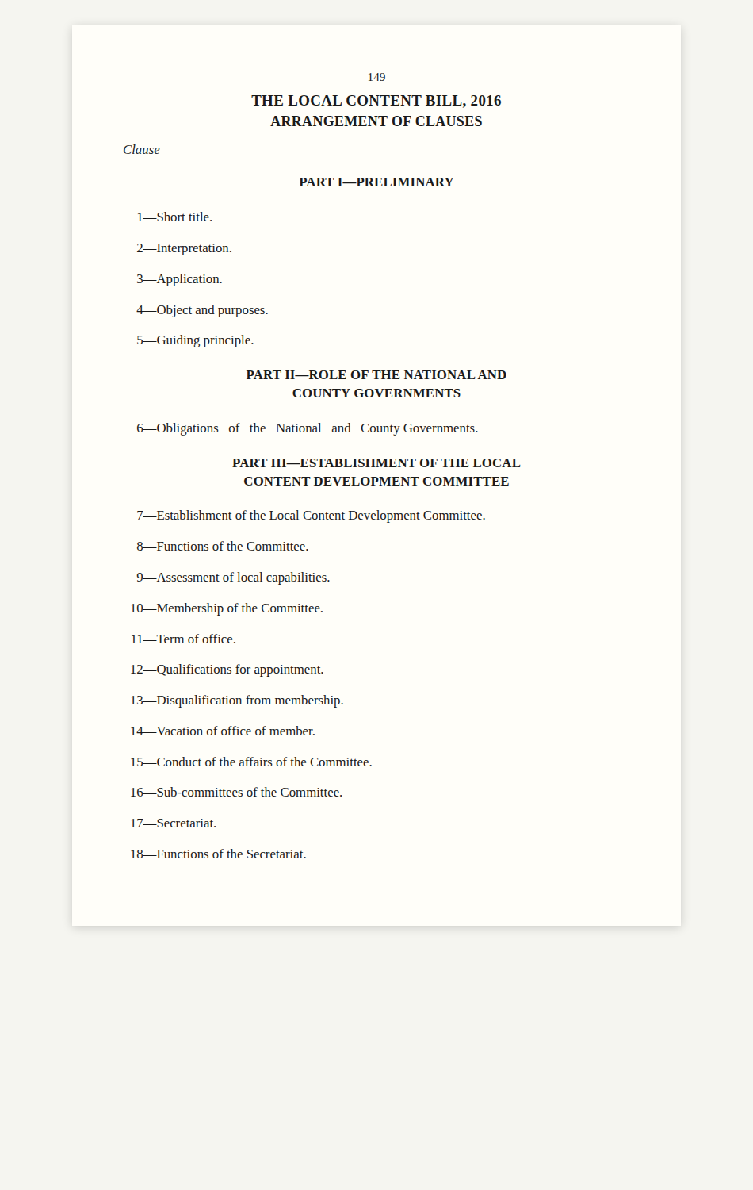149
THE LOCAL CONTENT BILL, 2016
ARRANGEMENT OF CLAUSES
Clause
PART I—PRELIMINARY
1—Short title.
2—Interpretation.
3—Application.
4—Object and purposes.
5—Guiding principle.
PART II—ROLE OF THE NATIONAL AND
COUNTY GOVERNMENTS
6—Obligations of the National and County Governments.
PART III—ESTABLISHMENT OF THE LOCAL
CONTENT DEVELOPMENT COMMITTEE
7—Establishment of the Local Content Development Committee.
8—Functions of the Committee.
9—Assessment of local capabilities.
10—Membership of the Committee.
11—Term of office.
12—Qualifications for appointment.
13—Disqualification from membership.
14—Vacation of office of member.
15—Conduct of the affairs of the Committee.
16—Sub-committees of the Committee.
17—Secretariat.
18—Functions of the Secretariat.